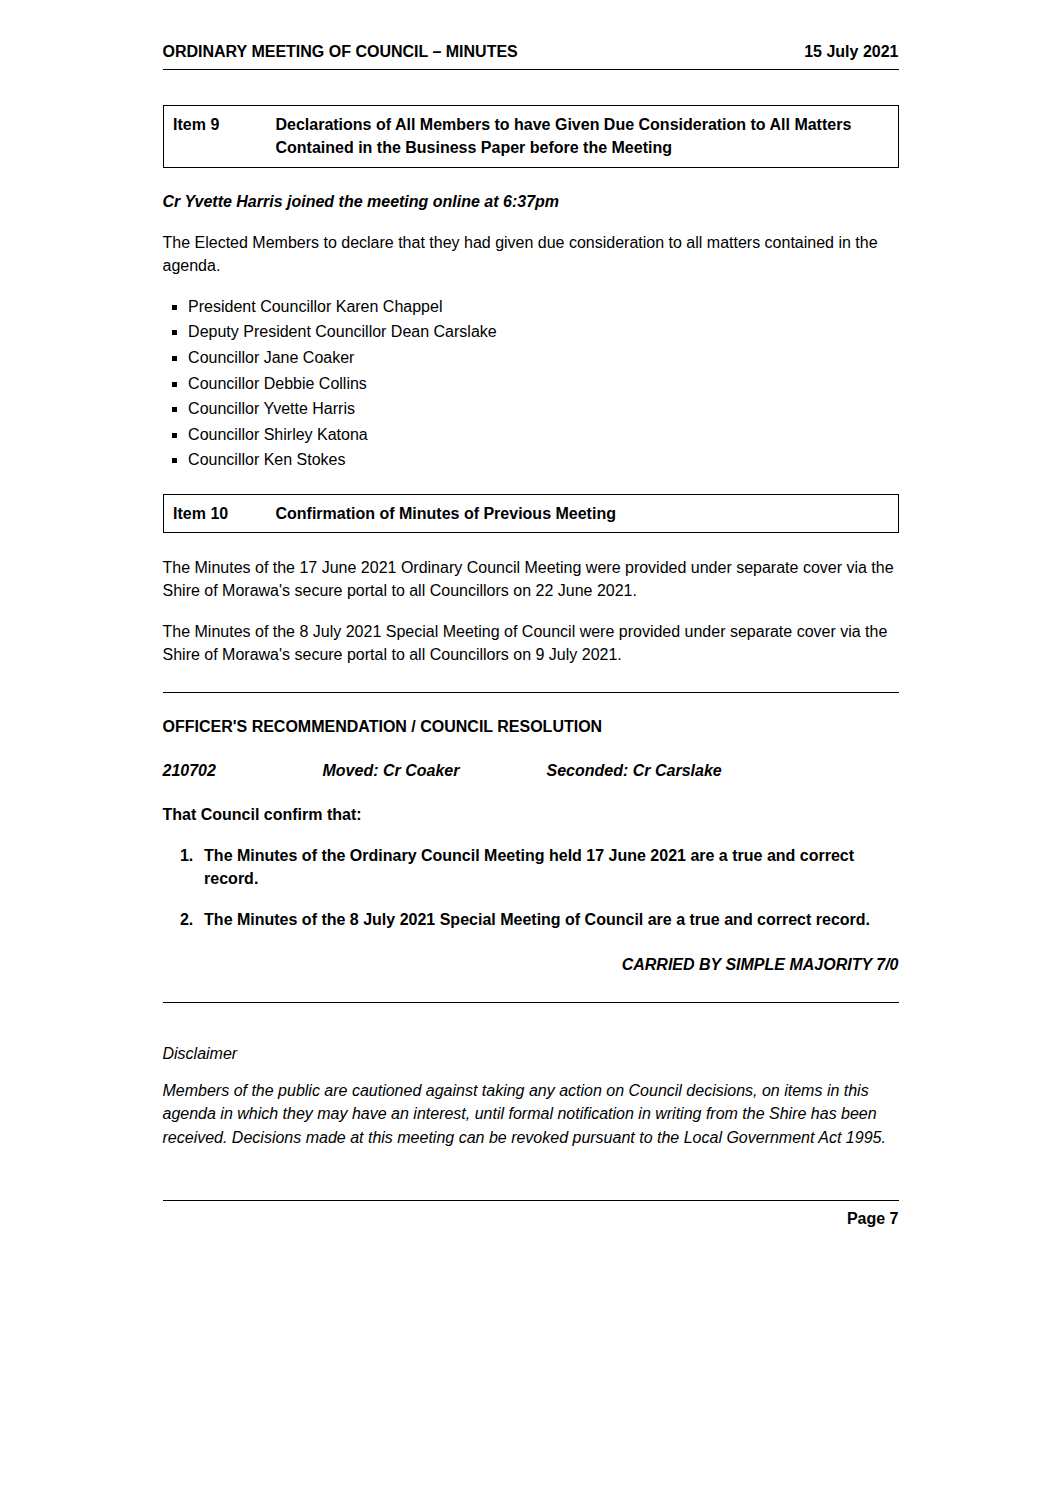Ordinary Meeting of Council – Minutes 15 July 2021
Item 9 Declarations of All Members to have Given Due Consideration to All Matters Contained in the Business Paper before the Meeting
Cr Yvette Harris joined the meeting online at 6:37pm
The Elected Members to declare that they had given due consideration to all matters contained in the agenda.
President Councillor Karen Chappel
Deputy President Councillor Dean Carslake
Councillor Jane Coaker
Councillor Debbie Collins
Councillor Yvette Harris
Councillor Shirley Katona
Councillor Ken Stokes
Item 10 Confirmation of Minutes of Previous Meeting
The Minutes of the 17 June 2021 Ordinary Council Meeting were provided under separate cover via the Shire of Morawa's secure portal to all Councillors on 22 June 2021.
The Minutes of the 8 July 2021 Special Meeting of Council were provided under separate cover via the Shire of Morawa's secure portal to all Councillors on 9 July 2021.
OFFICER'S RECOMMENDATION / COUNCIL RESOLUTION
210702 Moved: Cr Coaker Seconded: Cr Carslake
That Council confirm that:
The Minutes of the Ordinary Council Meeting held 17 June 2021 are a true and correct record.
The Minutes of the 8 July 2021 Special Meeting of Council are a true and correct record.
CARRIED BY SIMPLE MAJORITY 7/0
Disclaimer
Members of the public are cautioned against taking any action on Council decisions, on items in this agenda in which they may have an interest, until formal notification in writing from the Shire has been received. Decisions made at this meeting can be revoked pursuant to the Local Government Act 1995.
Page 7